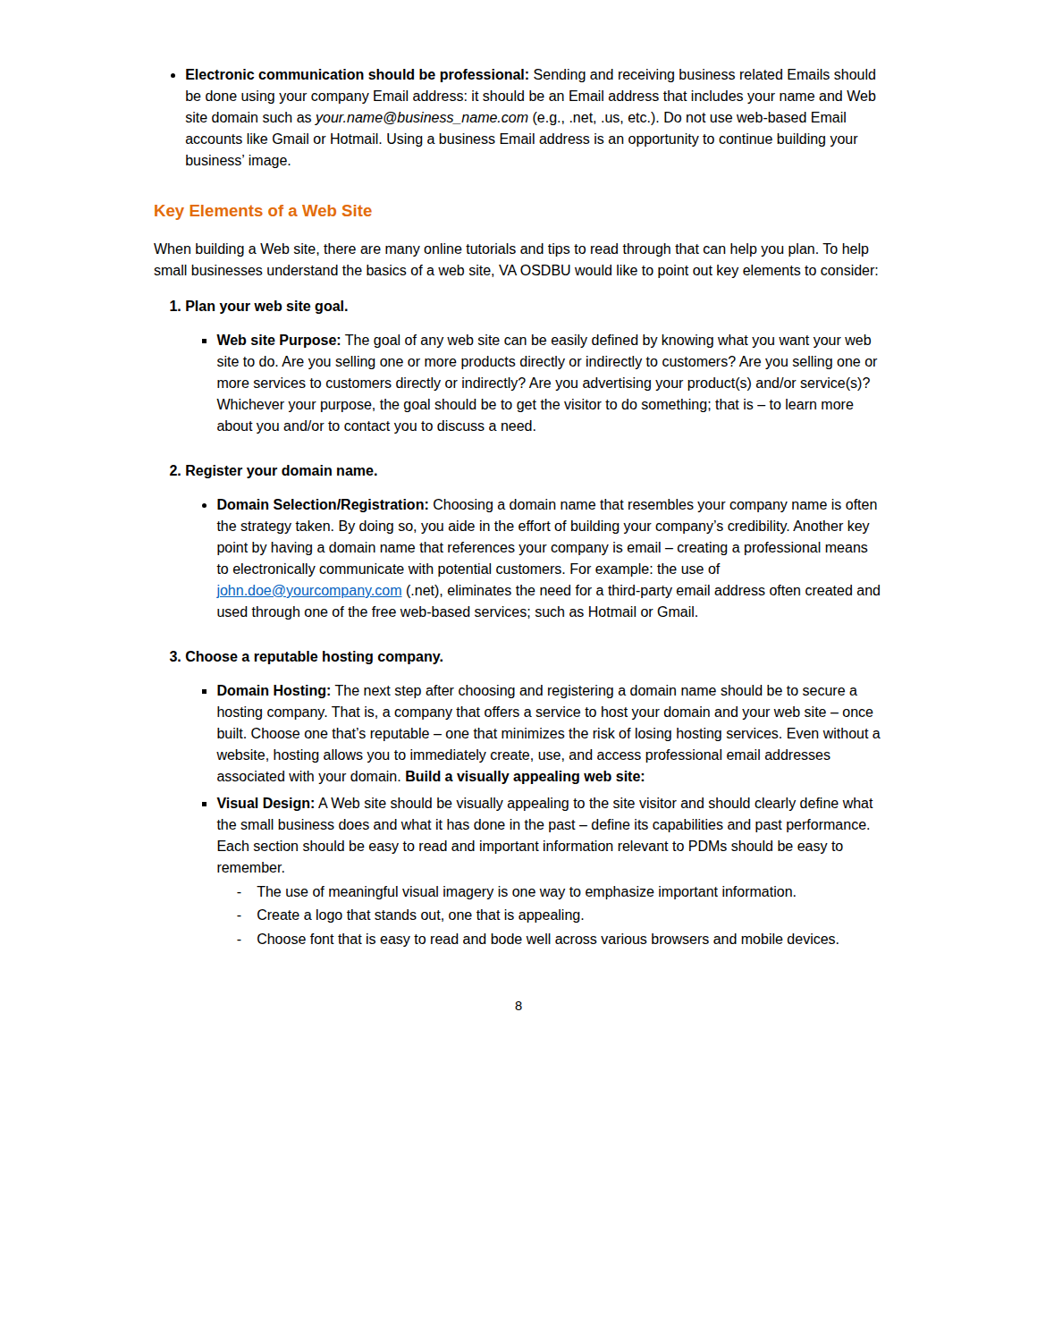Electronic communication should be professional: Sending and receiving business related Emails should be done using your company Email address: it should be an Email address that includes your name and Web site domain such as your.name@business_name.com (e.g., .net, .us, etc.). Do not use web-based Email accounts like Gmail or Hotmail. Using a business Email address is an opportunity to continue building your business’ image.
Key Elements of a Web Site
When building a Web site, there are many online tutorials and tips to read through that can help you plan. To help small businesses understand the basics of a web site, VA OSDBU would like to point out key elements to consider:
Plan your web site goal.
Web site Purpose: The goal of any web site can be easily defined by knowing what you want your web site to do. Are you selling one or more products directly or indirectly to customers? Are you selling one or more services to customers directly or indirectly? Are you advertising your product(s) and/or service(s)? Whichever your purpose, the goal should be to get the visitor to do something; that is – to learn more about you and/or to contact you to discuss a need.
Register your domain name.
Domain Selection/Registration: Choosing a domain name that resembles your company name is often the strategy taken. By doing so, you aide in the effort of building your company’s credibility. Another key point by having a domain name that references your company is email – creating a professional means to electronically communicate with potential customers. For example: the use of john.doe@yourcompany.com (.net), eliminates the need for a third-party email address often created and used through one of the free web-based services; such as Hotmail or Gmail.
Choose a reputable hosting company.
Domain Hosting: The next step after choosing and registering a domain name should be to secure a hosting company. That is, a company that offers a service to host your domain and your web site – once built. Choose one that’s reputable – one that minimizes the risk of losing hosting services. Even without a website, hosting allows you to immediately create, use, and access professional email addresses associated with your domain. Build a visually appealing web site:
Visual Design: A Web site should be visually appealing to the site visitor and should clearly define what the small business does and what it has done in the past – define its capabilities and past performance. Each section should be easy to read and important information relevant to PDMs should be easy to remember.
The use of meaningful visual imagery is one way to emphasize important information.
Create a logo that stands out, one that is appealing.
Choose font that is easy to read and bode well across various browsers and mobile devices.
8